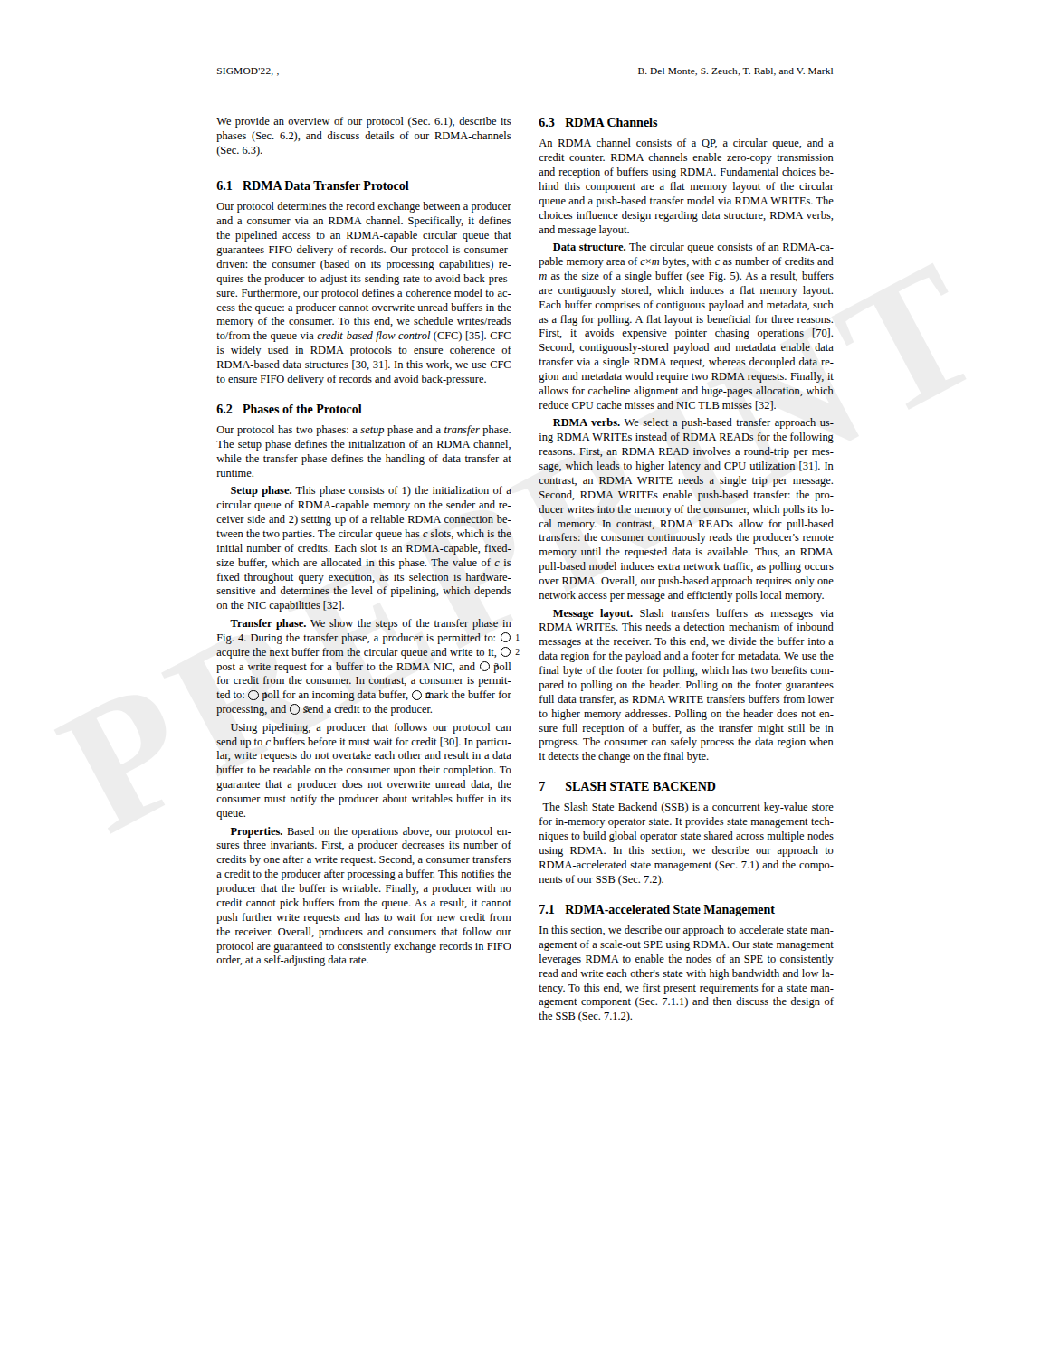PREPRINT
SIGMOD'22, ,
B. Del Monte, S. Zeuch, T. Rabl, and V. Markl
We provide an overview of our protocol (Sec. 6.1), describe its phases (Sec. 6.2), and discuss details of our RDMA-channels (Sec. 6.3).
6.1 RDMA Data Transfer Protocol
Our protocol determines the record exchange between a producer and a consumer via an RDMA channel. Specifically, it defines the pipelined access to an RDMA-capable circular queue that guarantees FIFO delivery of records. Our protocol is consumer-driven: the consumer (based on its processing capabilities) requires the producer to adjust its sending rate to avoid back-pressure. Furthermore, our protocol defines a coherence model to access the queue: a producer cannot overwrite unread buffers in the memory of the consumer. To this end, we schedule writes/reads to/from the queue via credit-based flow control (CFC) [35]. CFC is widely used in RDMA protocols to ensure coherence of RDMA-based data structures [30, 31]. In this work, we use CFC to ensure FIFO delivery of records and avoid back-pressure.
6.2 Phases of the Protocol
Our protocol has two phases: a setup phase and a transfer phase. The setup phase defines the initialization of an RDMA channel, while the transfer phase defines the handling of data transfer at runtime.
Setup phase. This phase consists of 1) the initialization of a circular queue of RDMA-capable memory on the sender and receiver side and 2) setting up of a reliable RDMA connection between the two parties. The circular queue has c slots, which is the initial number of credits. Each slot is an RDMA-capable, fixed-size buffer, which are allocated in this phase. The value of c is fixed throughout query execution, as its selection is hardware-sensitive and determines the level of pipelining, which depends on the NIC capabilities [32].
Transfer phase. We show the steps of the transfer phase in Fig. 4. During the transfer phase, a producer is permitted to: 1 acquire the next buffer from the circular queue and write to it, 2 post a write request for a buffer to the RDMA NIC, and 3 poll for credit from the consumer. In contrast, a consumer is permitted to: 1 poll for an incoming data buffer, 2 mark the buffer for processing, and 3 send a credit to the producer.
Using pipelining, a producer that follows our protocol can send up to c buffers before it must wait for credit [30]. In particular, write requests do not overtake each other and result in a data buffer to be readable on the consumer upon their completion. To guarantee that a producer does not overwrite unread data, the consumer must notify the producer about writables buffer in its queue.
Properties. Based on the operations above, our protocol ensures three invariants. First, a producer decreases its number of credits by one after a write request. Second, a consumer transfers a credit to the producer after processing a buffer. This notifies the producer that the buffer is writable. Finally, a producer with no credit cannot pick buffers from the queue. As a result, it cannot push further write requests and has to wait for new credit from the receiver. Overall, producers and consumers that follow our protocol are guaranteed to consistently exchange records in FIFO order, at a self-adjusting data rate.
6.3 RDMA Channels
An RDMA channel consists of a QP, a circular queue, and a credit counter. RDMA channels enable zero-copy transmission and reception of buffers using RDMA. Fundamental choices behind this component are a flat memory layout of the circular queue and a push-based transfer model via RDMA WRITEs. The choices influence design regarding data structure, RDMA verbs, and message layout.
Data structure. The circular queue consists of an RDMA-capable memory area of c×m bytes, with c as number of credits and m as the size of a single buffer (see Fig. 5). As a result, buffers are contiguously stored, which induces a flat memory layout. Each buffer comprises of contiguous payload and metadata, such as a flag for polling. A flat layout is beneficial for three reasons. First, it avoids expensive pointer chasing operations [70]. Second, contiguously-stored payload and metadata enable data transfer via a single RDMA request, whereas decoupled data region and metadata would require two RDMA requests. Finally, it allows for cacheline alignment and huge-pages allocation, which reduce CPU cache misses and NIC TLB misses [32].
RDMA verbs. We select a push-based transfer approach using RDMA WRITEs instead of RDMA READs for the following reasons. First, an RDMA READ involves a round-trip per message, which leads to higher latency and CPU utilization [31]. In contrast, an RDMA WRITE needs a single trip per message. Second, RDMA WRITEs enable push-based transfer: the producer writes into the memory of the consumer, which polls its local memory. In contrast, RDMA READs allow for pull-based transfers: the consumer continuously reads the producer's remote memory until the requested data is available. Thus, an RDMA pull-based model induces extra network traffic, as polling occurs over RDMA. Overall, our push-based approach requires only one network access per message and efficiently polls local memory.
Message layout. Slash transfers buffers as messages via RDMA WRITEs. This needs a detection mechanism of inbound messages at the receiver. To this end, we divide the buffer into a data region for the payload and a footer for metadata. We use the final byte of the footer for polling, which has two benefits compared to polling on the header. Polling on the footer guarantees full data transfer, as RDMA WRITE transfers buffers from lower to higher memory addresses. Polling on the header does not ensure full reception of a buffer, as the transfer might still be in progress. The consumer can safely process the data region when it detects the change on the final byte.
7 SLASH STATE BACKEND
The Slash State Backend (SSB) is a concurrent key-value store for in-memory operator state. It provides state management techniques to build global operator state shared across multiple nodes using RDMA. In this section, we describe our approach to RDMA-accelerated state management (Sec. 7.1) and the components of our SSB (Sec. 7.2).
7.1 RDMA-accelerated State Management
In this section, we describe our approach to accelerate state management of a scale-out SPE using RDMA. Our state management leverages RDMA to enable the nodes of an SPE to consistently read and write each other's state with high bandwidth and low latency. To this end, we first present requirements for a state management component (Sec. 7.1.1) and then discuss the design of the SSB (Sec. 7.1.2).